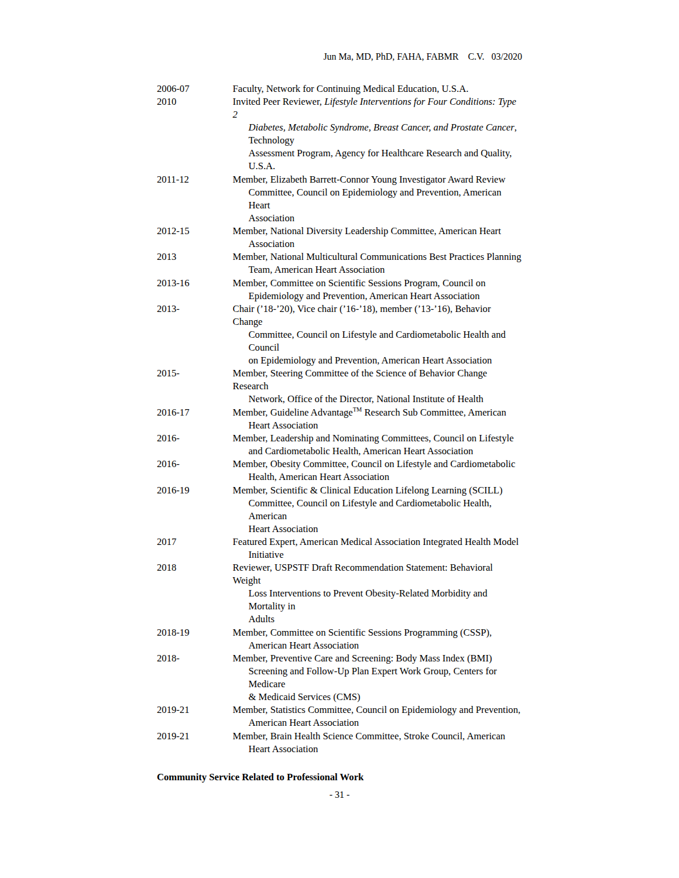Jun Ma, MD, PhD, FAHA, FABMR C.V. 03/2020
| 2006-07 | Faculty, Network for Continuing Medical Education, U.S.A. |
| 2010 | Invited Peer Reviewer, Lifestyle Interventions for Four Conditions: Type 2 Diabetes, Metabolic Syndrome, Breast Cancer, and Prostate Cancer , Technology Assessment Program, Agency for Healthcare Research and Quality, U.S.A. |
| 2011-12 | Member, Elizabeth Barrett-Connor Young Investigator Award Review Committee, Council on Epidemiology and Prevention, American Heart Association |
| 2012-15 | Member, National Diversity Leadership Committee, American Heart Association |
| 2013 | Member, National Multicultural Communications Best Practices Planning Team, American Heart Association |
| 2013-16 | Member, Committee on Scientific Sessions Program, Council on Epidemiology and Prevention, American Heart Association |
| 2013- | Chair (’18-’20), Vice chair (’16-’18), member (’13-’16), Behavior Change Committee, Council on Lifestyle and Cardiometabolic Health and Council on Epidemiology and Prevention, American Heart Association |
| 2015- | Member, Steering Committee of the Science of Behavior Change Research Network, Office of the Director, National Institute of Health |
| 2016-17 | Member, Guideline Advantage TM Research Sub Committee, American Heart Association |
| 2016- | Member, Leadership and Nominating Committees, Council on Lifestyle and Cardiometabolic Health, American Heart Association |
| 2016- | Member, Obesity Committee, Council on Lifestyle and Cardiometabolic Health, American Heart Association |
| 2016-19 | Member, Scientific & Clinical Education Lifelong Learning (SCILL) Committee, Council on Lifestyle and Cardiometabolic Health, American Heart Association |
| 2017 | Featured Expert, American Medical Association Integrated Health Model Initiative |
| 2018 | Reviewer, USPSTF Draft Recommendation Statement: Behavioral Weight Loss Interventions to Prevent Obesity-Related Morbidity and Mortality in Adults |
| 2018-19 | Member, Committee on Scientific Sessions Programming (CSSP), American Heart Association |
| 2018- | Member, Preventive Care and Screening: Body Mass Index (BMI) Screening and Follow-Up Plan Expert Work Group, Centers for Medicare & Medicaid Services (CMS) |
| 2019-21 | Member, Statistics Committee, Council on Epidemiology and Prevention, American Heart Association |
| 2019-21 | Member, Brain Health Science Committee, Stroke Council, American Heart Association |
Community Service Related to Professional Work
- 31 -